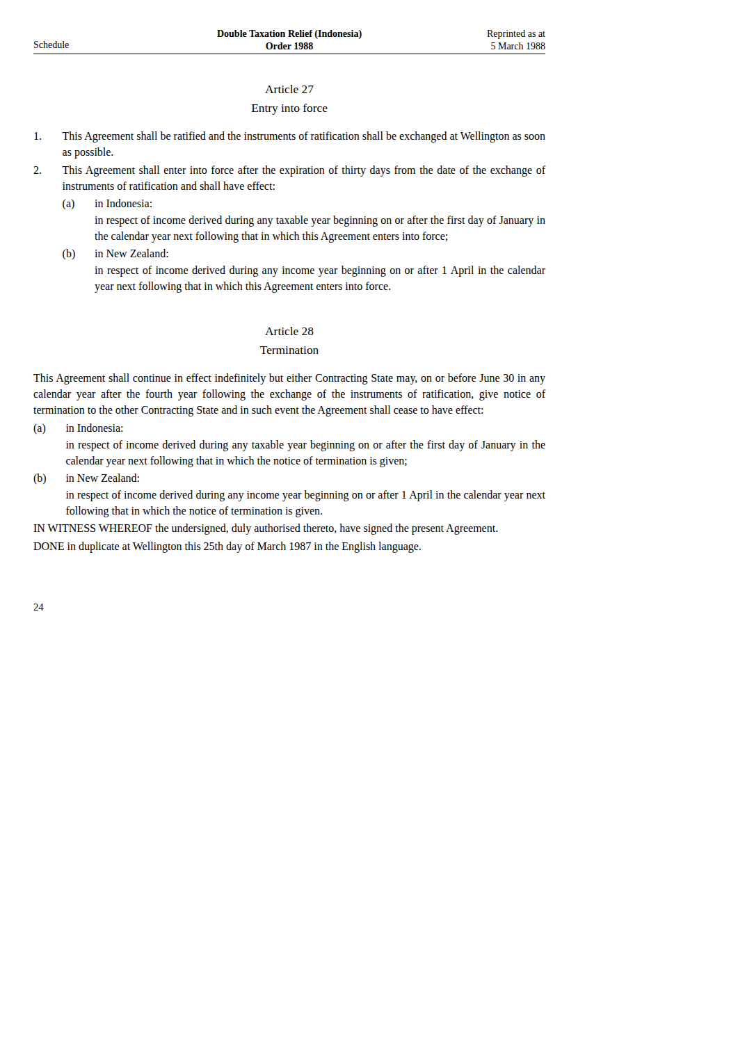Schedule
Double Taxation Relief (Indonesia)
Order 1988
Reprinted as at
5 March 1988
Article 27
Entry into force
1. This Agreement shall be ratified and the instruments of ratification shall be exchanged at Wellington as soon as possible.
2. This Agreement shall enter into force after the expiration of thirty days from the date of the exchange of instruments of ratification and shall have effect:
(a) in Indonesia: in respect of income derived during any taxable year beginning on or after the first day of January in the calendar year next following that in which this Agreement enters into force;
(b) in New Zealand: in respect of income derived during any income year beginning on or after 1 April in the calendar year next following that in which this Agreement enters into force.
Article 28
Termination
This Agreement shall continue in effect indefinitely but either Contracting State may, on or before June 30 in any calendar year after the fourth year following the exchange of the instruments of ratification, give notice of termination to the other Contracting State and in such event the Agreement shall cease to have effect:
(a) in Indonesia: in respect of income derived during any taxable year beginning on or after the first day of January in the calendar year next following that in which the notice of termination is given;
(b) in New Zealand: in respect of income derived during any income year beginning on or after 1 April in the calendar year next following that in which the notice of termination is given.
IN WITNESS WHEREOF the undersigned, duly authorised thereto, have signed the present Agreement.
DONE in duplicate at Wellington this 25th day of March 1987 in the English language.
24